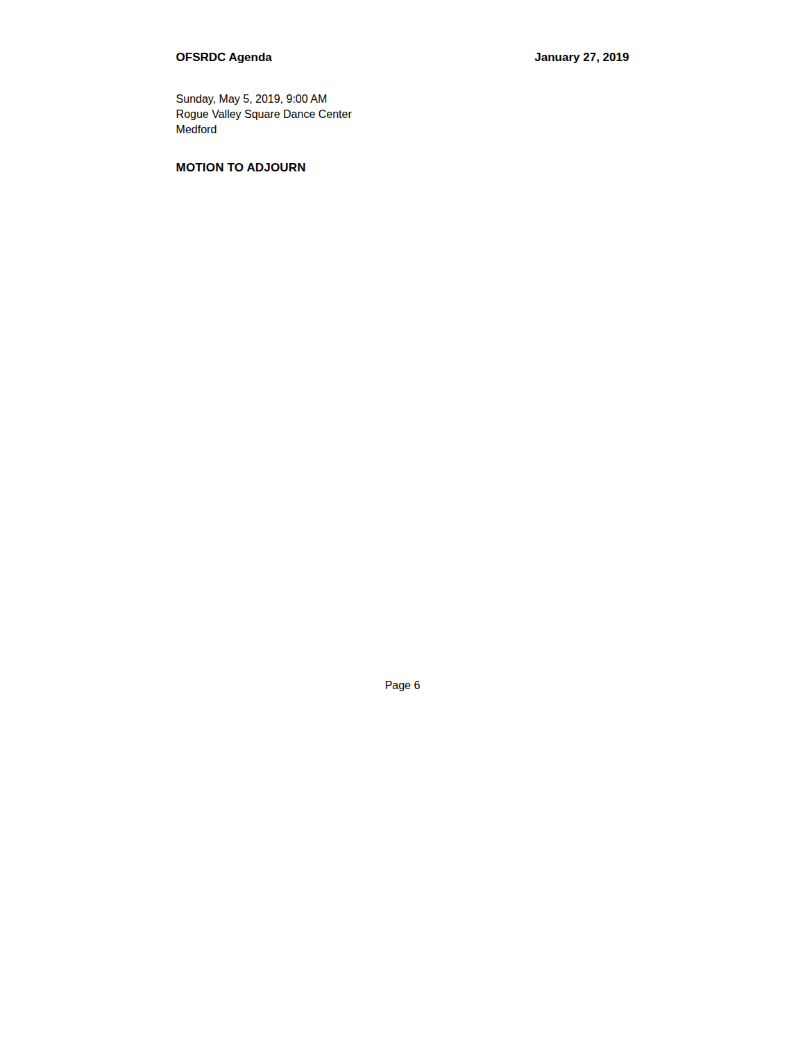OFSRDC Agenda January 27, 2019
Sunday, May 5, 2019, 9:00 AM
Rogue Valley Square Dance Center
Medford
MOTION TO ADJOURN
Page 6